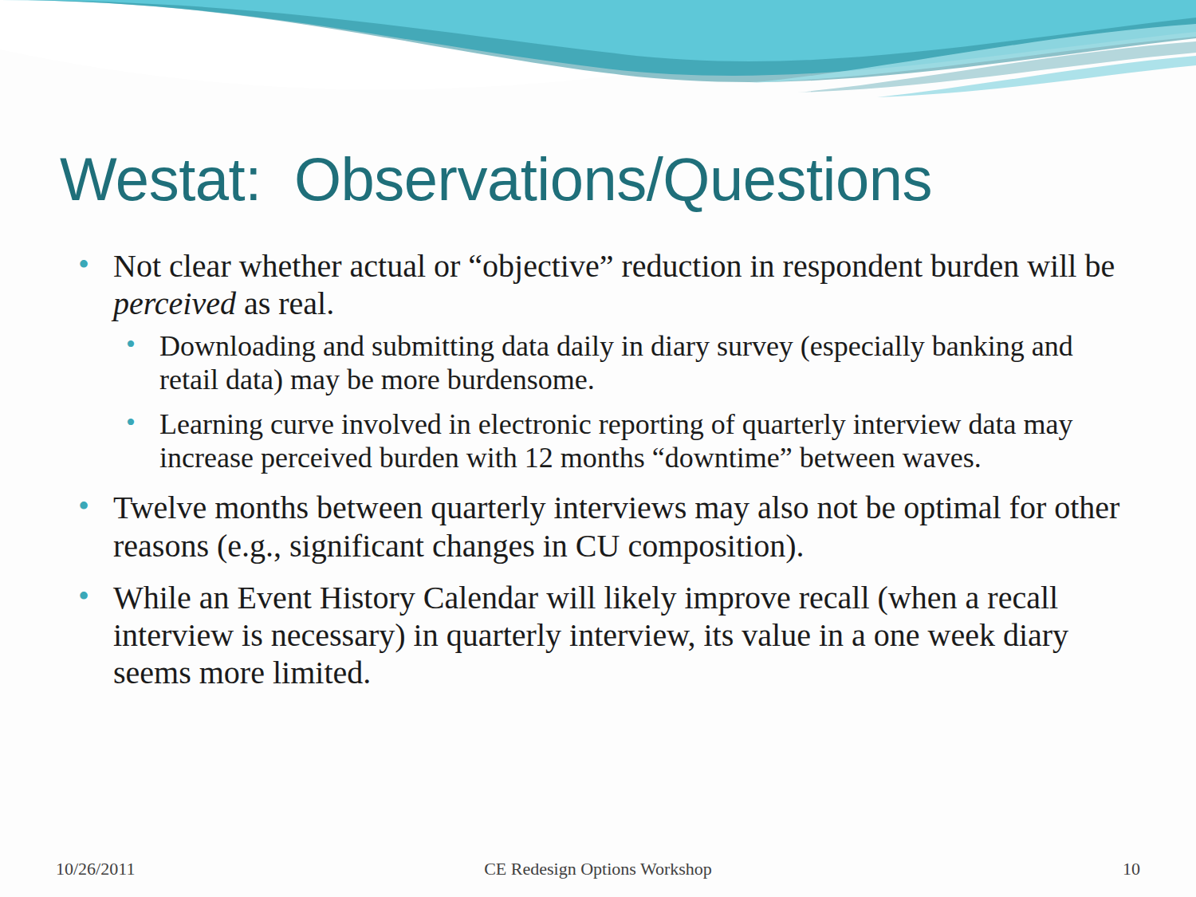Westat: Observations/Questions
Not clear whether actual or “objective” reduction in respondent burden will be perceived as real.
Downloading and submitting data daily in diary survey (especially banking and retail data) may be more burdensome.
Learning curve involved in electronic reporting of quarterly interview data may increase perceived burden with 12 months “downtime” between waves.
Twelve months between quarterly interviews may also not be optimal for other reasons (e.g., significant changes in CU composition).
While an Event History Calendar will likely improve recall (when a recall interview is necessary) in quarterly interview, its value in a one week diary seems more limited.
10/26/2011 CE Redesign Options Workshop 10